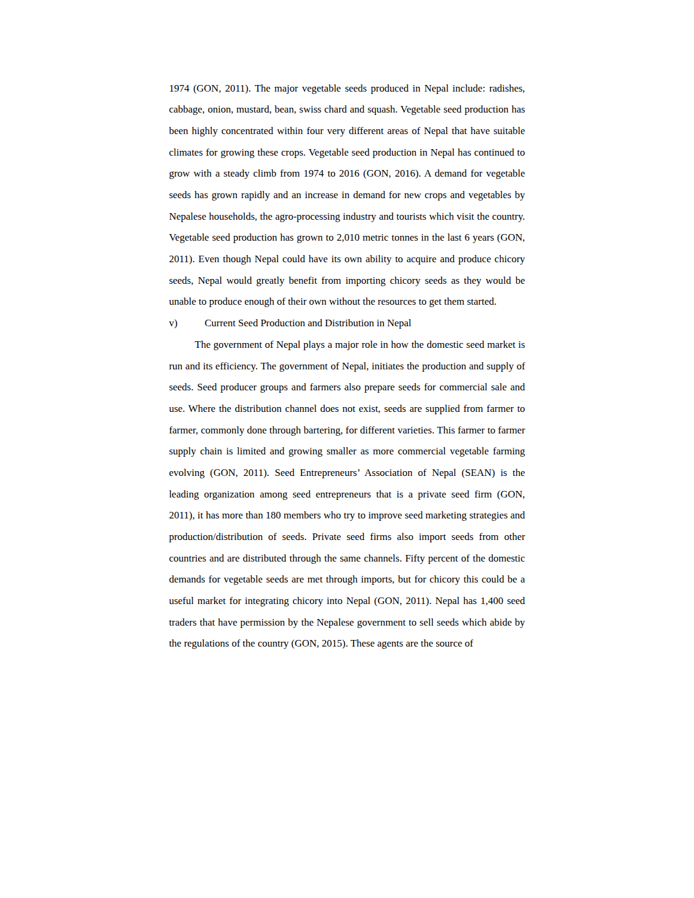1974 (GON, 2011). The major vegetable seeds produced in Nepal include: radishes, cabbage, onion, mustard, bean, swiss chard and squash. Vegetable seed production has been highly concentrated within four very different areas of Nepal that have suitable climates for growing these crops. Vegetable seed production in Nepal has continued to grow with a steady climb from 1974 to 2016 (GON, 2016). A demand for vegetable seeds has grown rapidly and an increase in demand for new crops and vegetables by Nepalese households, the agro-processing industry and tourists which visit the country. Vegetable seed production has grown to 2,010 metric tonnes in the last 6 years (GON, 2011). Even though Nepal could have its own ability to acquire and produce chicory seeds, Nepal would greatly benefit from importing chicory seeds as they would be unable to produce enough of their own without the resources to get them started.
v)
Current Seed Production and Distribution in Nepal
The government of Nepal plays a major role in how the domestic seed market is run and its efficiency. The government of Nepal, initiates the production and supply of seeds. Seed producer groups and farmers also prepare seeds for commercial sale and use. Where the distribution channel does not exist, seeds are supplied from farmer to farmer, commonly done through bartering, for different varieties. This farmer to farmer supply chain is limited and growing smaller as more commercial vegetable farming evolving (GON, 2011). Seed Entrepreneurs’ Association of Nepal (SEAN) is the leading organization among seed entrepreneurs that is a private seed firm (GON, 2011), it has more than 180 members who try to improve seed marketing strategies and production/distribution of seeds. Private seed firms also import seeds from other countries and are distributed through the same channels. Fifty percent of the domestic demands for vegetable seeds are met through imports, but for chicory this could be a useful market for integrating chicory into Nepal (GON, 2011). Nepal has 1,400 seed traders that have permission by the Nepalese government to sell seeds which abide by the regulations of the country (GON, 2015). These agents are the source of